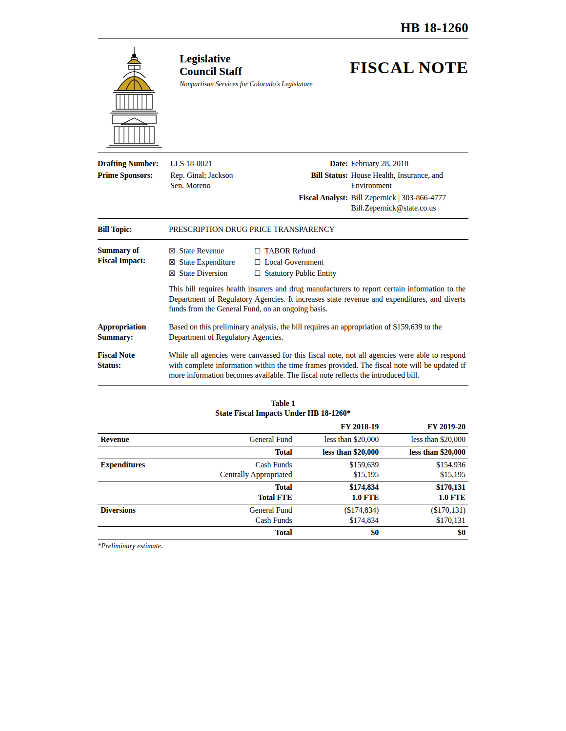HB 18-1260
Legislative
Council Staff
Nonpartisan Services for Colorado's Legislature
FISCAL NOTE
| Drafting Number: | LLS 18-0021 | Date: | February 28, 2018 |
| Prime Sponsors: | Rep. Ginal; Jackson Sen. Moreno | Bill Status: | House Health, Insurance, and Environment |
| | | Fiscal Analyst: | Bill Zepernick / 303-866-4777 Bill.Zepernick@state.co.us |
| Bill Topic: | PRESCRIPTION DRUG PRICE TRANSPARENCY |
| Summary of Fiscal Impact: | ☒ State Revenue ☒ State Expenditure ☒ State Diversion ☐ TABOR Refund ☐ Local Government ☐ Statutory Public Entity This bill requires health insurers and drug manufacturers to report certain information to the Department of Regulatory Agencies. It increases state revenue and expenditures, and diverts funds from the General Fund, on an ongoing basis. |
| Appropriation Summary: | Based on this preliminary analysis, the bill requires an appropriation of $159,639 to the Department of Regulatory Agencies. |
| Fiscal Note Status: | While all agencies were canvassed for this fiscal note, not all agencies were able to respond with complete information within the time frames provided. The fiscal note will be updated if more information becomes available. The fiscal note reflects the introduced bill. |
Table 1
State Fiscal Impacts Under HB 18-1260*
| | | FY 2018-19 | FY 2019-20 |
| --- | --- | --- | --- |
| Revenue | General Fund | less than $20,000 | less than $20,000 |
| | Total | less than $20,000 | less than $20,000 |
| Expenditures | Cash Funds Centrally Appropriated | $159,639 $15,195 | $154,936 $15,195 |
| | Total Total FTE | $174,834 1.0 FTE | $170,131 1.0 FTE |
| Diversions | General Fund Cash Funds | ($174,834) $174,834 | ($170,131) $170,131 |
| | Total | $0 | $0 |
*Preliminary estimate.